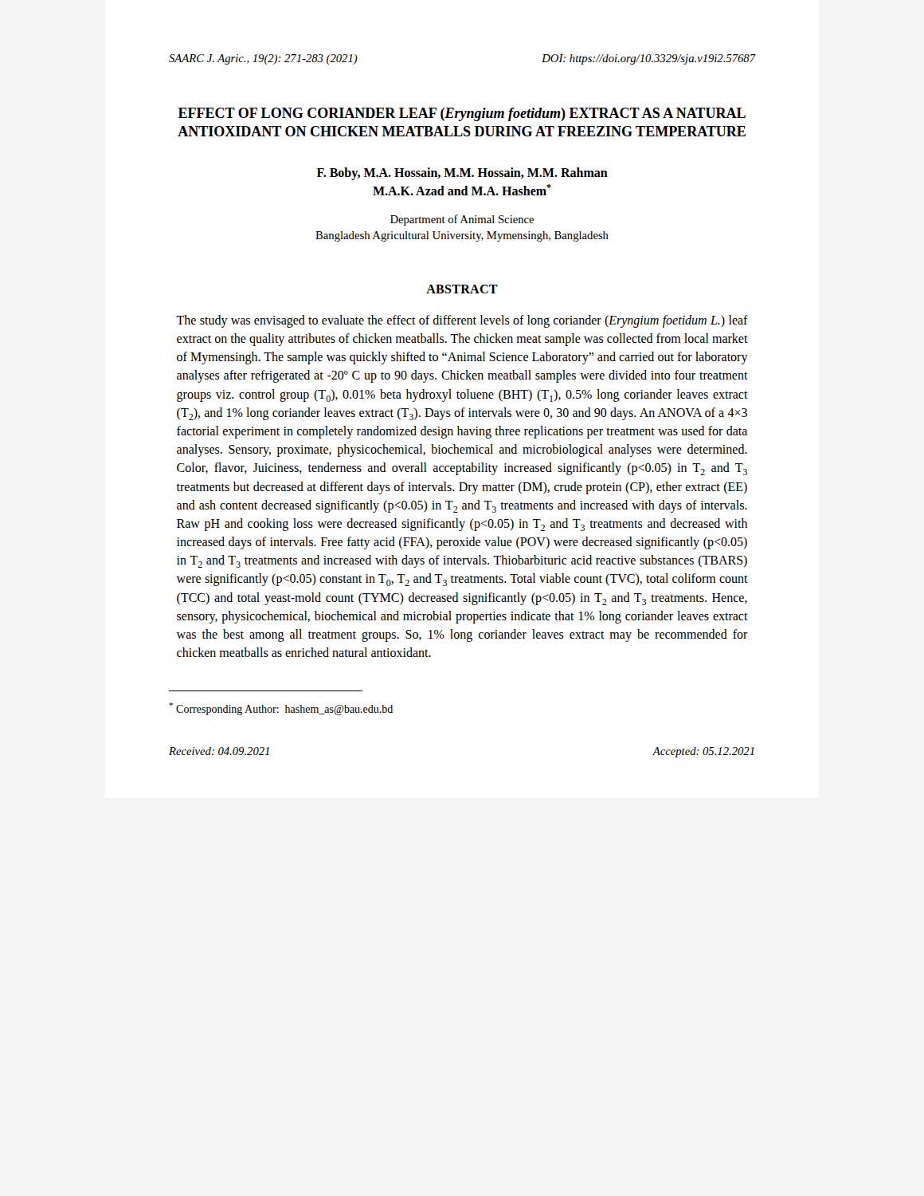SAARC J. Agric., 19(2): 271-283 (2021) DOI: https://doi.org/10.3329/sja.v19i2.57687
Effect of Long Coriander Leaf (Eryngium foetidum) Extract as a Natural Antioxidant on Chicken Meatballs During at Freezing Temperature
F. Boby, M.A. Hossain, M.M. Hossain, M.M. Rahman
M.A.K. Azad and M.A. Hashem*
Department of Animal Science
Bangladesh Agricultural University, Mymensingh, Bangladesh
ABSTRACT
The study was envisaged to evaluate the effect of different levels of long coriander (Eryngium foetidum L.) leaf extract on the quality attributes of chicken meatballs. The chicken meat sample was collected from local market of Mymensingh. The sample was quickly shifted to “Animal Science Laboratory” and carried out for laboratory analyses after refrigerated at -20º C up to 90 days. Chicken meatball samples were divided into four treatment groups viz. control group (T0), 0.01% beta hydroxyl toluene (BHT) (T1), 0.5% long coriander leaves extract (T2), and 1% long coriander leaves extract (T3). Days of intervals were 0, 30 and 90 days. An ANOVA of a 4×3 factorial experiment in completely randomized design having three replications per treatment was used for data analyses. Sensory, proximate, physicochemical, biochemical and microbiological analyses were determined. Color, flavor, Juiciness, tenderness and overall acceptability increased significantly (p<0.05) in T2 and T3 treatments but decreased at different days of intervals. Dry matter (DM), crude protein (CP), ether extract (EE) and ash content decreased significantly (p<0.05) in T2 and T3 treatments and increased with days of intervals. Raw pH and cooking loss were decreased significantly (p<0.05) in T2 and T3 treatments and decreased with increased days of intervals. Free fatty acid (FFA), peroxide value (POV) were decreased significantly (p<0.05) in T2 and T3 treatments and increased with days of intervals. Thiobarbituric acid reactive substances (TBARS) were significantly (p<0.05) constant in T0, T2 and T3 treatments. Total viable count (TVC), total coliform count (TCC) and total yeast-mold count (TYMC) decreased significantly (p<0.05) in T2 and T3 treatments. Hence, sensory, physicochemical, biochemical and microbial properties indicate that 1% long coriander leaves extract was the best among all treatment groups. So, 1% long coriander leaves extract may be recommended for chicken meatballs as enriched natural antioxidant.
* Corresponding Author: hashem_as@bau.edu.bd
Received: 04.09.2021 Accepted: 05.12.2021